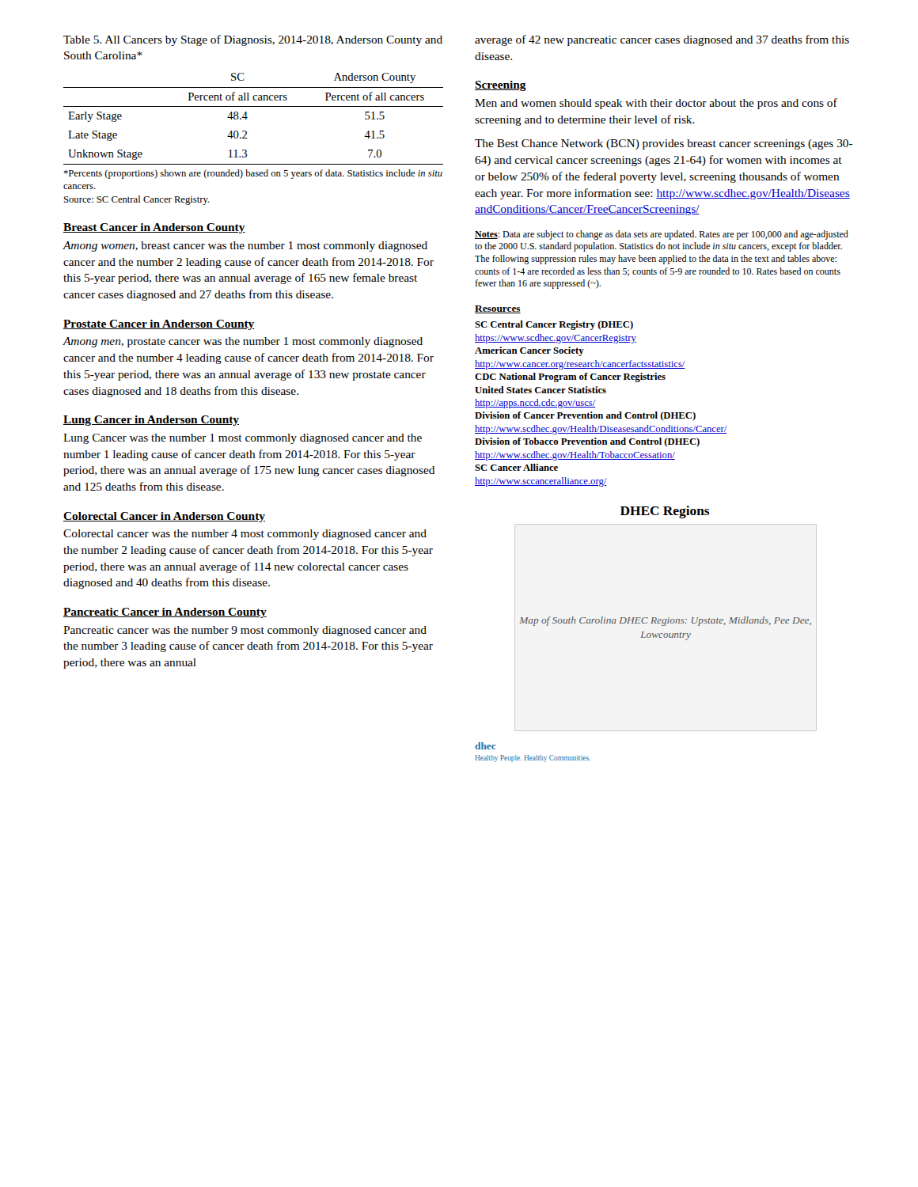Table 5. All Cancers by Stage of Diagnosis, 2014-2018, Anderson County and South Carolina*
| | SC | Anderson County |
| --- | --- | --- |
| | Percent of all cancers | Percent of all cancers |
| Early Stage | 48.4 | 51.5 |
| Late Stage | 40.2 | 41.5 |
| Unknown Stage | 11.3 | 7.0 |
*Percents (proportions) shown are (rounded) based on 5 years of data. Statistics include in situ cancers.
Source: SC Central Cancer Registry.
Breast Cancer in Anderson County
Among women, breast cancer was the number 1 most commonly diagnosed cancer and the number 2 leading cause of cancer death from 2014-2018. For this 5-year period, there was an annual average of 165 new female breast cancer cases diagnosed and 27 deaths from this disease.
Prostate Cancer in Anderson County
Among men, prostate cancer was the number 1 most commonly diagnosed cancer and the number 4 leading cause of cancer death from 2014-2018. For this 5-year period, there was an annual average of 133 new prostate cancer cases diagnosed and 18 deaths from this disease.
Lung Cancer in Anderson County
Lung Cancer was the number 1 most commonly diagnosed cancer and the number 1 leading cause of cancer death from 2014-2018. For this 5-year period, there was an annual average of 175 new lung cancer cases diagnosed and 125 deaths from this disease.
Colorectal Cancer in Anderson County
Colorectal cancer was the number 4 most commonly diagnosed cancer and the number 2 leading cause of cancer death from 2014-2018. For this 5-year period, there was an annual average of 114 new colorectal cancer cases diagnosed and 40 deaths from this disease.
Pancreatic Cancer in Anderson County
Pancreatic cancer was the number 9 most commonly diagnosed cancer and the number 3 leading cause of cancer death from 2014-2018. For this 5-year period, there was an annual
average of 42 new pancreatic cancer cases diagnosed and 37 deaths from this disease.
Screening
Men and women should speak with their doctor about the pros and cons of screening and to determine their level of risk.
The Best Chance Network (BCN) provides breast cancer screenings (ages 30-64) and cervical cancer screenings (ages 21-64) for women with incomes at or below 250% of the federal poverty level, screening thousands of women each year. For more information see: http://www.scdhec.gov/Health/DiseasesandConditions/Cancer/FreeCancerScreenings/
Notes: Data are subject to change as data sets are updated. Rates are per 100,000 and age-adjusted to the 2000 U.S. standard population. Statistics do not include in situ cancers, except for bladder. The following suppression rules may have been applied to the data in the text and tables above: counts of 1-4 are recorded as less than 5; counts of 5-9 are rounded to 10. Rates based on counts fewer than 16 are suppressed (~).
Resources SC Central Cancer Registry (DHEC)
https://www.scdhec.gov/CancerRegistry
American Cancer Society
http://www.cancer.org/research/cancerfactsstatistics/
CDC National Program of Cancer Registries
United States Cancer Statistics
http://apps.nccd.cdc.gov/uscs/
Division of Cancer Prevention and Control (DHEC)
http://www.scdhec.gov/Health/DiseasesandConditions/Cancer/
Division of Tobacco Prevention and Control (DHEC)
http://www.scdhec.gov/Health/TobaccoCessation/
SC Cancer Alliance
http://www.sccanceralliance.org/
DHEC Regions
Map of South Carolina DHEC Regions: Upstate, Midlands, Pee Dee, Lowcountry
dhecHealthy People. Healthy Communities.